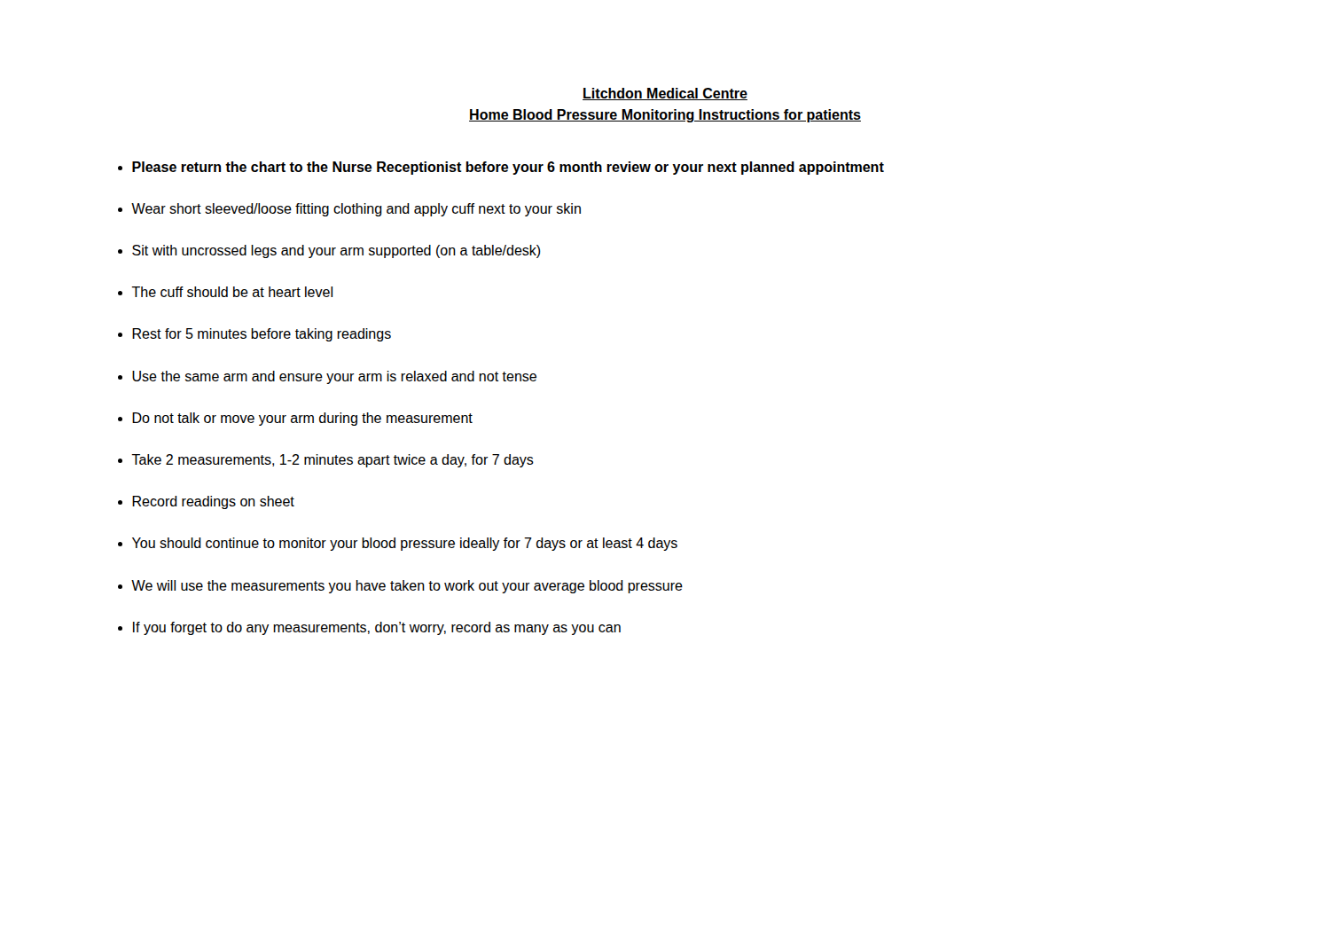Litchdon Medical Centre
Home Blood Pressure Monitoring Instructions for patients
Please return the chart to the Nurse Receptionist before your 6 month review or your next planned appointment
Wear short sleeved/loose fitting clothing and apply cuff next to your skin
Sit with uncrossed legs and your arm supported (on a table/desk)
The cuff should be at heart level
Rest for 5 minutes before taking readings
Use the same arm and ensure your arm is relaxed and not tense
Do not talk or move your arm during the measurement
Take 2 measurements, 1-2 minutes apart twice a day, for 7 days
Record readings on sheet
You should continue to monitor your blood pressure ideally for 7 days or at least 4 days
We will use the measurements you have taken to work out your average blood pressure
If you forget to do any measurements, don’t worry, record as many as you can